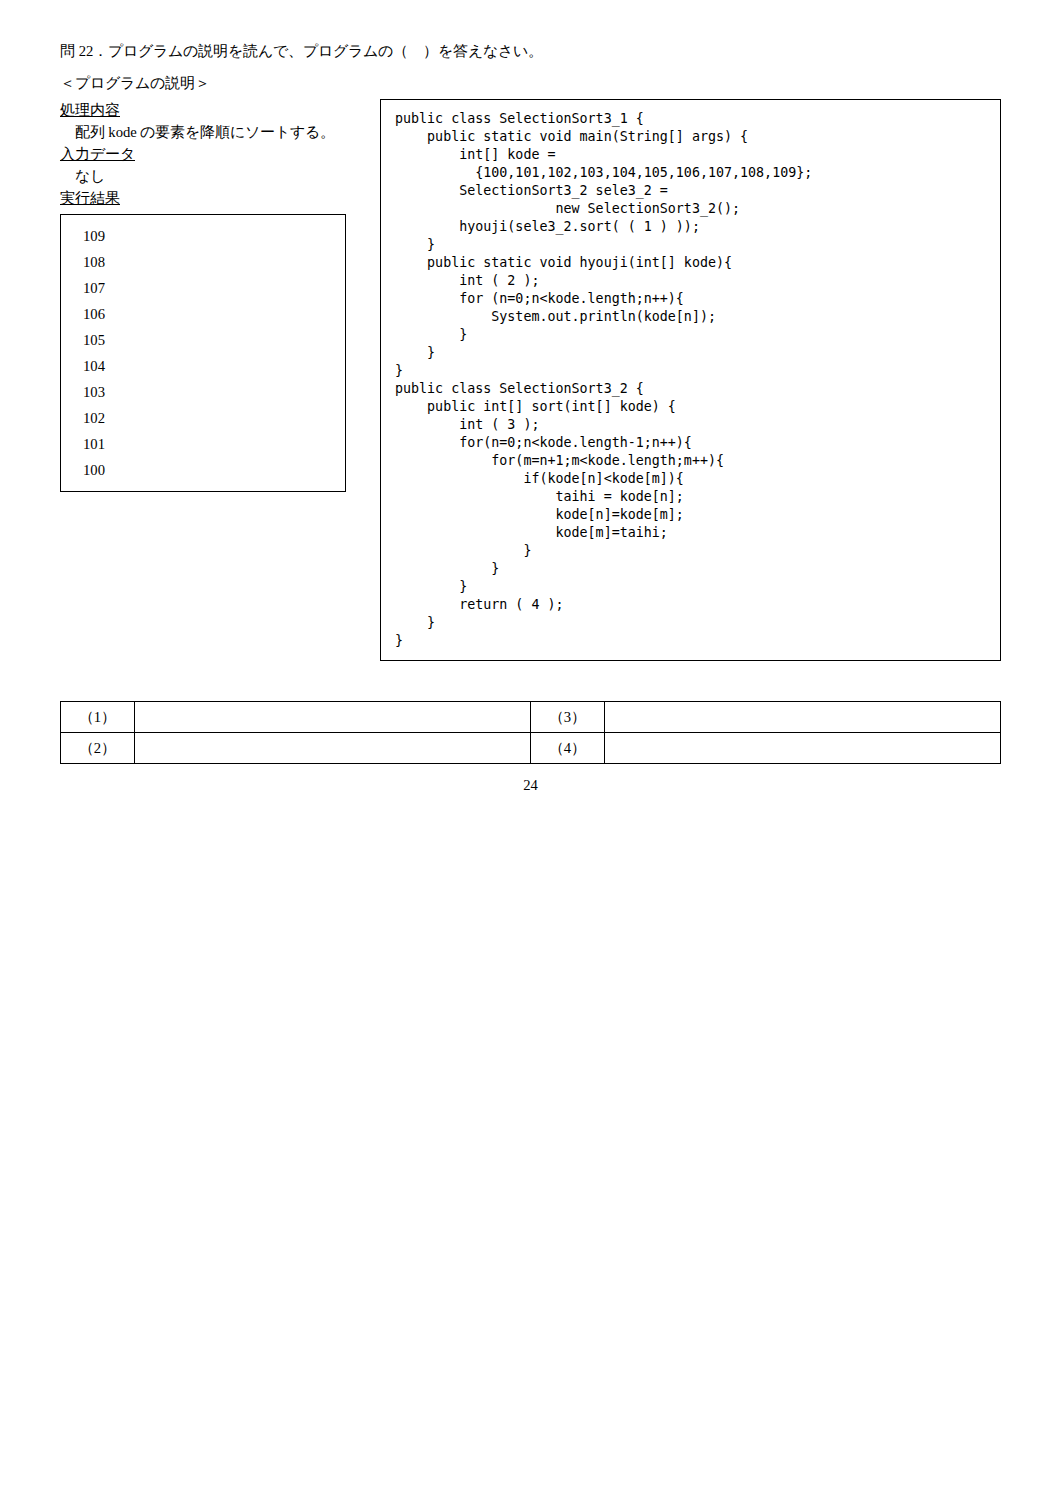問 22．プログラムの説明を読んで、プログラムの（　）を答えなさい。
＜プログラムの説明＞
処理内容
配列 kode の要素を降順にソートする。
入力データ
なし
実行結果
109
108
107
106
105
104
103
102
101
100
public class SelectionSort3_1 { public static void main(String[] args) { int[] kode = {100,101,102,103,104,105,106,107,108,109}; SelectionSort3_2 sele3_2 = new SelectionSort3_2(); hyouji(sele3_2.sort( ( 1 ) )); } public static void hyouji(int[] kode){ int ( 2 ); for (n=0;n<kode.length;n++){ System.out.println(kode[n]); } } } public class SelectionSort3_2 { public int[] sort(int[] kode) { int ( 3 ); for(n=0;n<kode.length-1;n++){ for(m=n+1;m<kode.length;m++){ if(kode[n]<kode[m]){ taihi = kode[n]; kode[n]=kode[m]; kode[m]=taihi; } } } return ( 4 ); } }
| （1） | | （3） | |
| （2） | | （4） | |
24